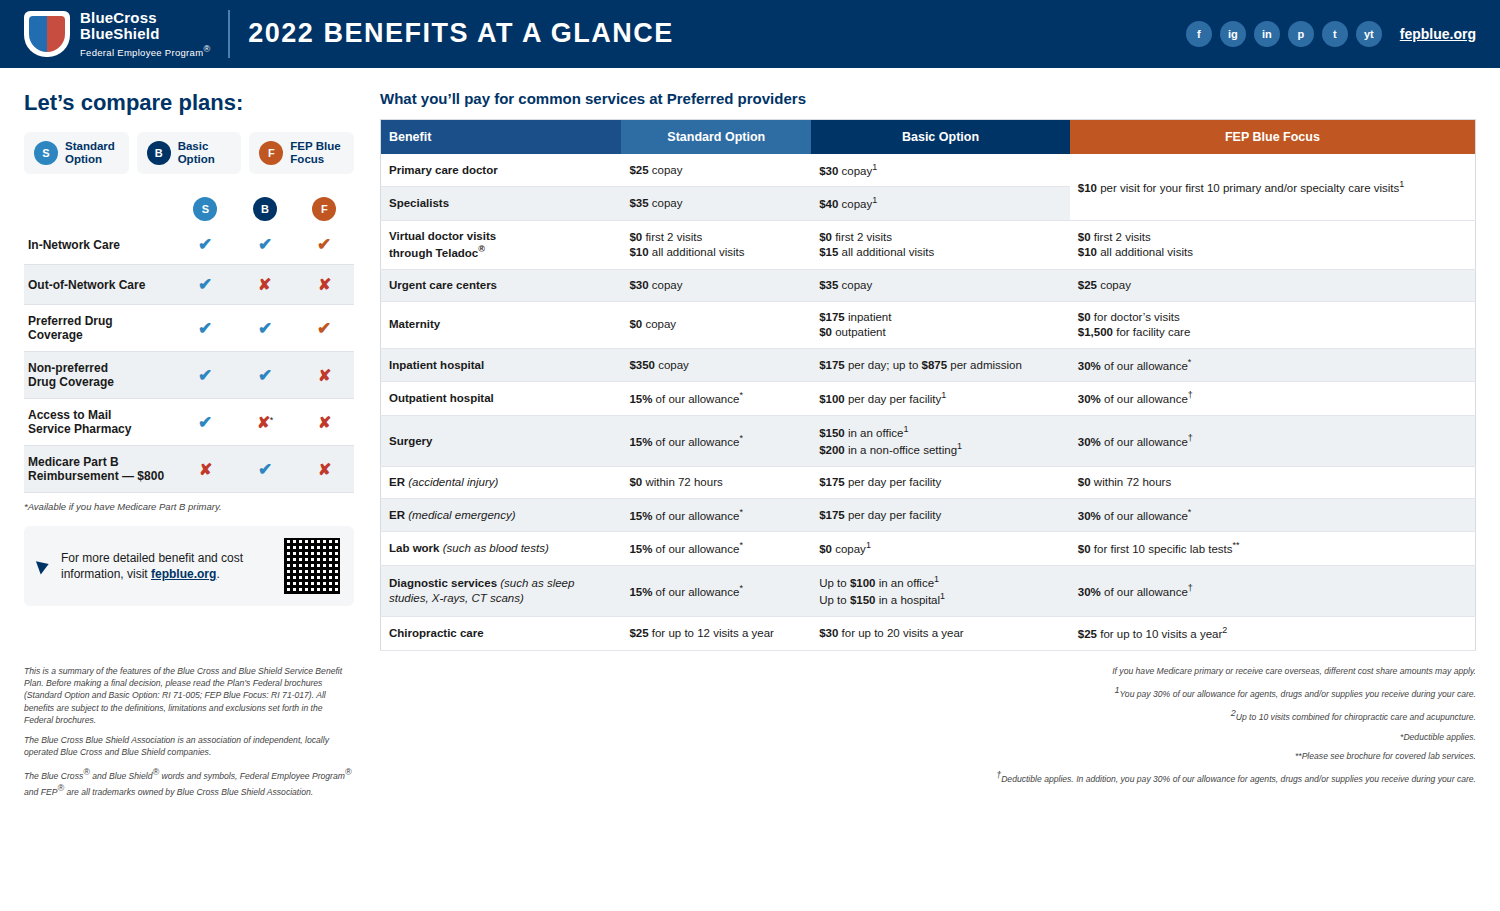BlueCross
BlueShield Federal Employee Program®
2022 BENEFITS AT A GLANCE
fig in ptyt fepblue.org
Let’s compare plans:
SStandard
Option
BBasic
Option
FFEP Blue
Focus
| | S | B | F |
| --- | --- | --- | --- |
| In-Network Care | ✔ | ✔ | ✔ |
| Out-of-Network Care | ✔ | ✘ | ✘ |
| Preferred Drug Coverage | ✔ | ✔ | ✔ |
| Non-preferred Drug Coverage | ✔ | ✔ | ✘ |
| Access to Mail Service Pharmacy | ✔ | ✘ * | ✘ |
| Medicare Part B Reimbursement — $800 | ✘ | ✔ | ✘ |
*Available if you have Medicare Part B primary.
For more detailed benefit and cost
information, visit fepblue.org.
What you’ll pay for common services at Preferred providers
| Benefit | Standard Option | Basic Option | FEP Blue Focus |
| --- | --- | --- | --- |
| Primary care doctor | $25 copay | $30 copay 1 | $10 per visit for your first 10 primary and/or specialty care visits 1 |
| Specialists | $35 copay | $40 copay 1 |
| Virtual doctor visits through Teladoc ® | $0 first 2 visits $10 all additional visits | $0 first 2 visits $15 all additional visits | $0 first 2 visits $10 all additional visits |
| Urgent care centers | $30 copay | $35 copay | $25 copay |
| Maternity | $0 copay | $175 inpatient $0 outpatient | $0 for doctor’s visits $1,500 for facility care |
| Inpatient hospital | $350 copay | $175 per day; up to $875 per admission | 30% of our allowance * |
| Outpatient hospital | 15% of our allowance * | $100 per day per facility 1 | 30% of our allowance † |
| Surgery | 15% of our allowance * | $150 in an office 1 $200 in a non-office setting 1 | 30% of our allowance † |
| ER (accidental injury) | $0 within 72 hours | $175 per day per facility | $0 within 72 hours |
| ER (medical emergency) | 15% of our allowance * | $175 per day per facility | 30% of our allowance * |
| Lab work (such as blood tests) | 15% of our allowance * | $0 copay 1 | $0 for first 10 specific lab tests ** |
| Diagnostic services (such as sleep studies, X-rays, CT scans) | 15% of our allowance * | Up to $100 in an office 1 Up to $150 in a hospital 1 | 30% of our allowance † |
| Chiropractic care | $25 for up to 12 visits a year | $30 for up to 20 visits a year | $25 for up to 10 visits a year 2 |
This is a summary of the features of the Blue Cross and Blue Shield Service Benefit Plan. Before making a final decision, please read the Plan’s Federal brochures (Standard Option and Basic Option: RI 71-005; FEP Blue Focus: RI 71-017). All benefits are subject to the definitions, limitations and exclusions set forth in the Federal brochures.
The Blue Cross Blue Shield Association is an association of independent, locally operated Blue Cross and Blue Shield companies.
The Blue Cross® and Blue Shield® words and symbols, Federal Employee Program® and FEP® are all trademarks owned by Blue Cross Blue Shield Association.
If you have Medicare primary or receive care overseas, different cost share amounts may apply.
1 You pay 30% of our allowance for agents, drugs and/or supplies you receive during your care.
2 Up to 10 visits combined for chiropractic care and acupuncture.
*Deductible applies.
**Please see brochure for covered lab services.
†Deductible applies. In addition, you pay 30% of our allowance for agents, drugs and/or supplies you receive during your care.